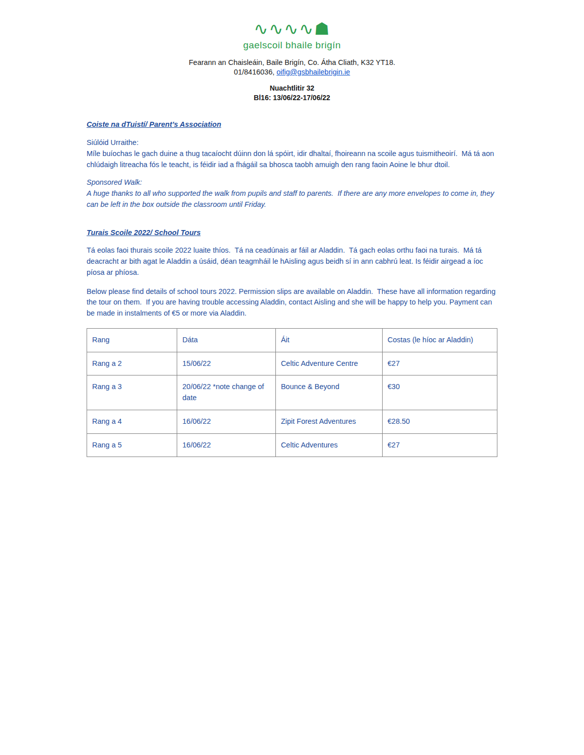∿∿∿∿☗
gaelscoil bhaile brigín
Fearann an Chaisleáin, Baile Brigín, Co. Átha Cliath, K32 YT18.
01/8416036, oifig@gsbhailebrigin.ie
Nuachtlitir 32
Bl16: 13/06/22-17/06/22
Coiste na dTuistí/ Parent’s Association
Siúlóid Urraithe:
Míle buíochas le gach duine a thug tacaíocht dúinn don lá spóirt, idir dhaltaí, fhoireann na scoile agus tuismitheoirí. Má tá aon chlúdaigh litreacha fós le teacht, is féidir iad a fhágáil sa bhosca taobh amuigh den rang faoin Aoine le bhur dtoil.
Sponsored Walk:
A huge thanks to all who supported the walk from pupils and staff to parents. If there are any more envelopes to come in, they can be left in the box outside the classroom until Friday.
Turais Scoile 2022/ School Tours
Tá eolas faoi thurais scoile 2022 luaite thíos. Tá na ceadúnais ar fáil ar Aladdin. Tá gach eolas orthu faoi na turais. Má tá deacracht ar bith agat le Aladdin a úsáid, déan teagmháil le hAisling agus beidh sí in ann cabhrú leat. Is féidir airgead a íoc píosa ar phíosa.
Below please find details of school tours 2022. Permission slips are available on Aladdin. These have all information regarding the tour on them. If you are having trouble accessing Aladdin, contact Aisling and she will be happy to help you. Payment can be made in instalments of €5 or more via Aladdin.
| Rang | Dáta | Áit | Costas (le híoc ar Aladdin) |
| Rang a 2 | 15/06/22 | Celtic Adventure Centre | €27 |
| Rang a 3 | 20/06/22 *note change of date | Bounce & Beyond | €30 |
| Rang a 4 | 16/06/22 | Zipit Forest Adventures | €28.50 |
| Rang a 5 | 16/06/22 | Celtic Adventures | €27 |